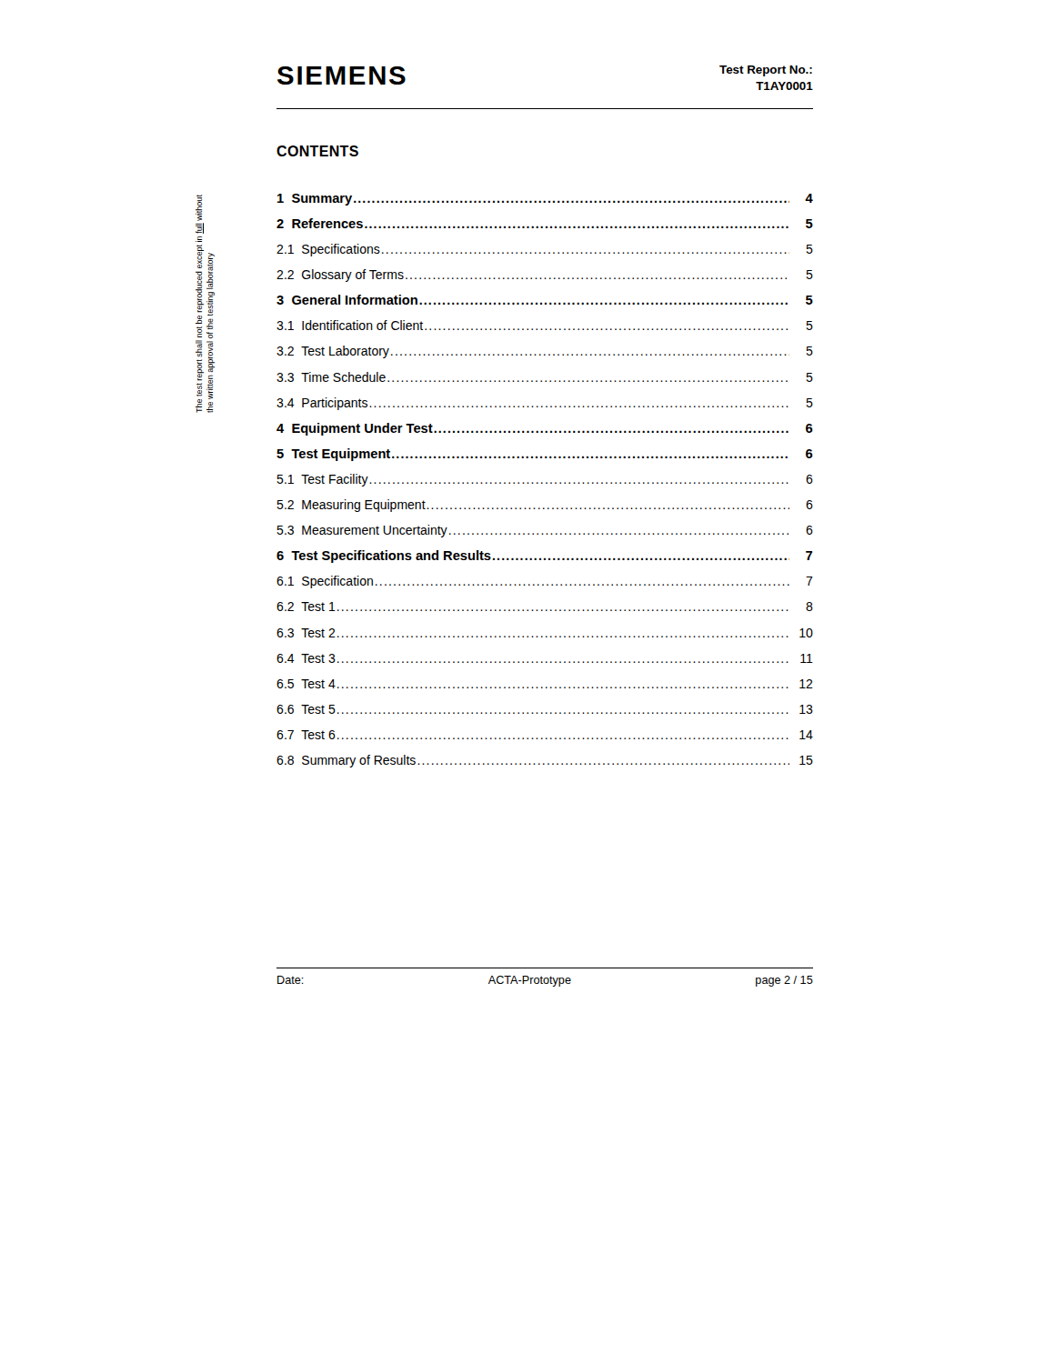SIEMENS
Test Report No.:
T1AY0001
The test report shall not be reproduced except in full without the written approval of the testing laboratory
CONTENTS
1 Summary .................................................................................................................. 4
2 References .............................................................................................................. 5
2.1 Specifications ................................................................................................................. 5
2.2 Glossary of Terms ......................................................................................................... 5
3 General Information ................................................................................................. 5
3.1 Identification of Client .................................................................................................... 5
3.2 Test Laboratory ............................................................................................................ 5
3.3 Time Schedule ............................................................................................................. 5
3.4 Participants ................................................................................................................... 5
4 Equipment Under Test ............................................................................................. 6
5 Test Equipment ....................................................................................................... 6
5.1 Test Facility ................................................................................................................... 6
5.2 Measuring Equipment .................................................................................................. 6
5.3 Measurement Uncertainty ............................................................................................. 6
6 Test Specifications and Results ............................................................................. 7
6.1 Specification ................................................................................................................. 7
6.2 Test 1 ......................................................................................................................... 8
6.3 Test 2 ....................................................................................................................... 10
6.4 Test 3 ....................................................................................................................... 11
6.5 Test 4 ....................................................................................................................... 12
6.6 Test 5 ....................................................................................................................... 13
6.7 Test 6 ....................................................................................................................... 14
6.8 Summary of Results ................................................................................................. 15
Date: ACTA-Prototype page 2 / 15